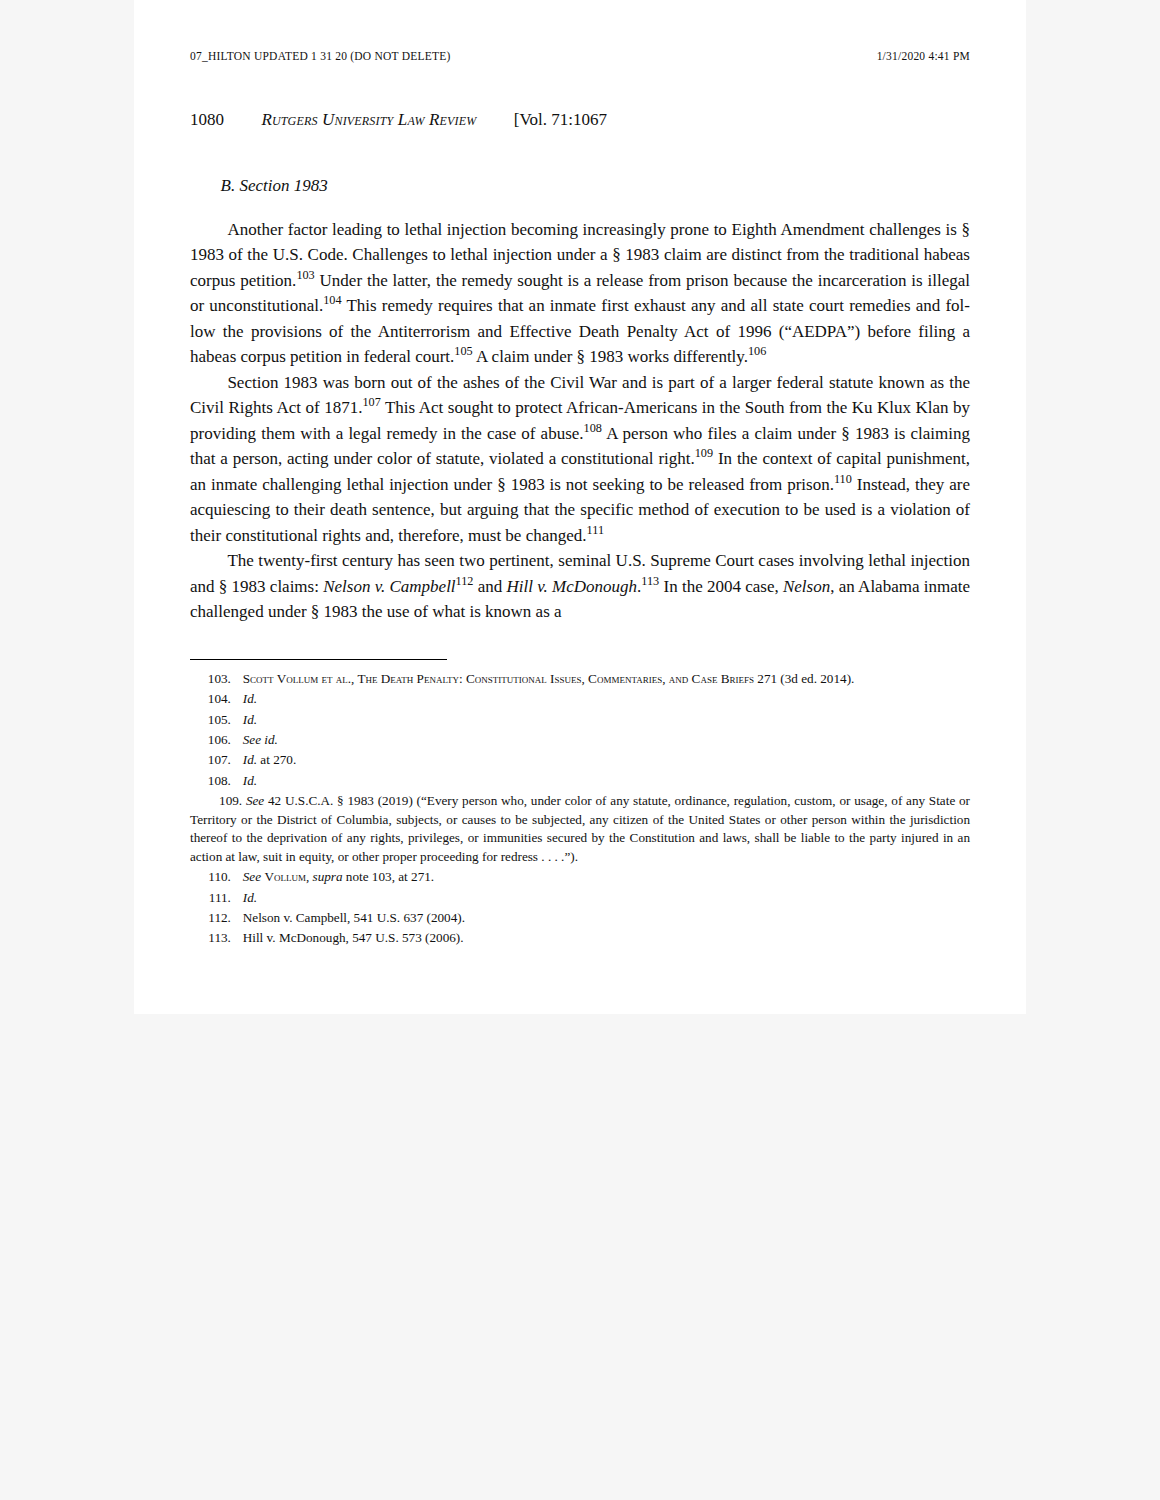07_HILTON UPDATED 1 31 20 (DO NOT DELETE) 1/31/2020 4:41 PM
1080 Rutgers University Law Review [Vol. 71:1067
B. Section 1983
Another factor leading to lethal injection becoming increasingly prone to Eighth Amendment challenges is § 1983 of the U.S. Code. Challenges to lethal injection under a § 1983 claim are distinct from the traditional habeas corpus petition.103 Under the latter, the remedy sought is a release from prison because the incarceration is illegal or unconstitutional.104 This remedy requires that an inmate first exhaust any and all state court remedies and follow the provisions of the Antiterrorism and Effective Death Penalty Act of 1996 (“AEDPA”) before filing a habeas corpus petition in federal court.105 A claim under § 1983 works differently.106
Section 1983 was born out of the ashes of the Civil War and is part of a larger federal statute known as the Civil Rights Act of 1871.107 This Act sought to protect African-Americans in the South from the Ku Klux Klan by providing them with a legal remedy in the case of abuse.108 A person who files a claim under § 1983 is claiming that a person, acting under color of statute, violated a constitutional right.109 In the context of capital punishment, an inmate challenging lethal injection under § 1983 is not seeking to be released from prison.110 Instead, they are acquiescing to their death sentence, but arguing that the specific method of execution to be used is a violation of their constitutional rights and, therefore, must be changed.111
The twenty-first century has seen two pertinent, seminal U.S. Supreme Court cases involving lethal injection and § 1983 claims: Nelson v. Campbell112 and Hill v. McDonough.113 In the 2004 case, Nelson, an Alabama inmate challenged under § 1983 the use of what is known as a
103. Scott Vollum et al., The Death Penalty: Constitutional Issues, Commentaries, and Case Briefs 271 (3d ed. 2014).
104. Id.
105. Id.
106. See id.
107. Id. at 270.
108. Id.
109. See 42 U.S.C.A. § 1983 (2019) (“Every person who, under color of any statute, ordinance, regulation, custom, or usage, of any State or Territory or the District of Columbia, subjects, or causes to be subjected, any citizen of the United States or other person within the jurisdiction thereof to the deprivation of any rights, privileges, or immunities secured by the Constitution and laws, shall be liable to the party injured in an action at law, suit in equity, or other proper proceeding for redress . . . .”).
110. See Vollum, supra note 103, at 271.
111. Id.
112. Nelson v. Campbell, 541 U.S. 637 (2004).
113. Hill v. McDonough, 547 U.S. 573 (2006).